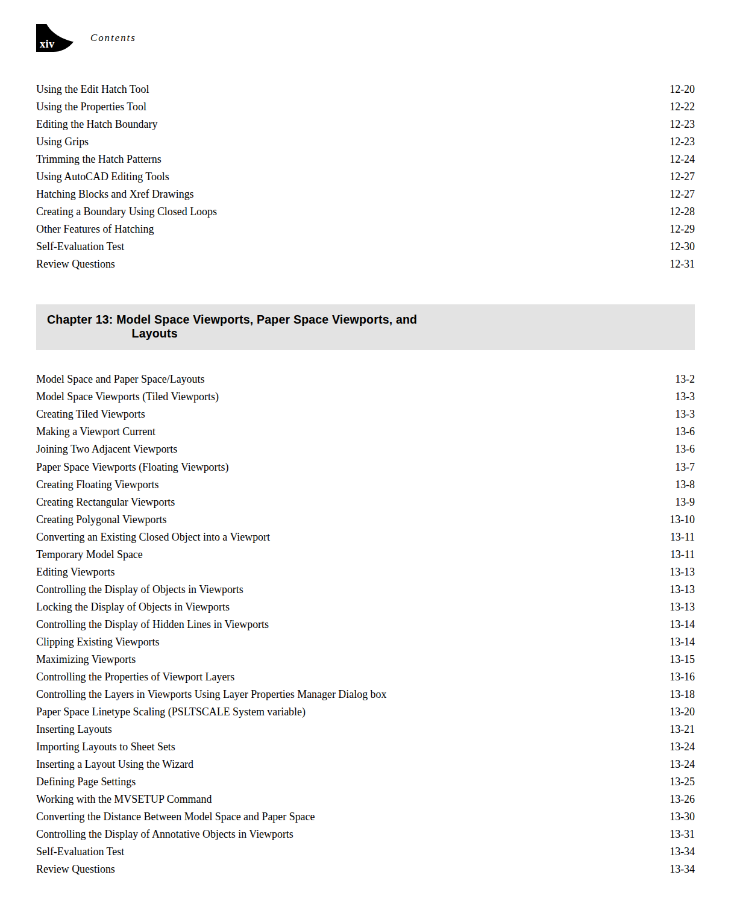xiv
Contents
| Using the Edit Hatch Tool | 12-20 |
| Using the Properties Tool | 12-22 |
| Editing the Hatch Boundary | 12-23 |
| Using Grips | 12-23 |
| Trimming the Hatch Patterns | 12-24 |
| Using AutoCAD Editing Tools | 12-27 |
| Hatching Blocks and Xref Drawings | 12-27 |
| Creating a Boundary Using Closed Loops | 12-28 |
| Other Features of Hatching | 12-29 |
| Self-Evaluation Test | 12-30 |
| Review Questions | 12-31 |
Chapter 13: Model Space Viewports, Paper Space Viewports, and
Layouts
| Model Space and Paper Space/Layouts | 13-2 |
| Model Space Viewports (Tiled Viewports) | 13-3 |
| Creating Tiled Viewports | 13-3 |
| Making a Viewport Current | 13-6 |
| Joining Two Adjacent Viewports | 13-6 |
| Paper Space Viewports (Floating Viewports) | 13-7 |
| Creating Floating Viewports | 13-8 |
| Creating Rectangular Viewports | 13-9 |
| Creating Polygonal Viewports | 13-10 |
| Converting an Existing Closed Object into a Viewport | 13-11 |
| Temporary Model Space | 13-11 |
| Editing Viewports | 13-13 |
| Controlling the Display of Objects in Viewports | 13-13 |
| Locking the Display of Objects in Viewports | 13-13 |
| Controlling the Display of Hidden Lines in Viewports | 13-14 |
| Clipping Existing Viewports | 13-14 |
| Maximizing Viewports | 13-15 |
| Controlling the Properties of Viewport Layers | 13-16 |
| Controlling the Layers in Viewports Using Layer Properties Manager Dialog box | 13-18 |
| Paper Space Linetype Scaling (PSLTSCALE System variable) | 13-20 |
| Inserting Layouts | 13-21 |
| Importing Layouts to Sheet Sets | 13-24 |
| Inserting a Layout Using the Wizard | 13-24 |
| Defining Page Settings | 13-25 |
| Working with the MVSETUP Command | 13-26 |
| Converting the Distance Between Model Space and Paper Space | 13-30 |
| Controlling the Display of Annotative Objects in Viewports | 13-31 |
| Self-Evaluation Test | 13-34 |
| Review Questions | 13-34 |